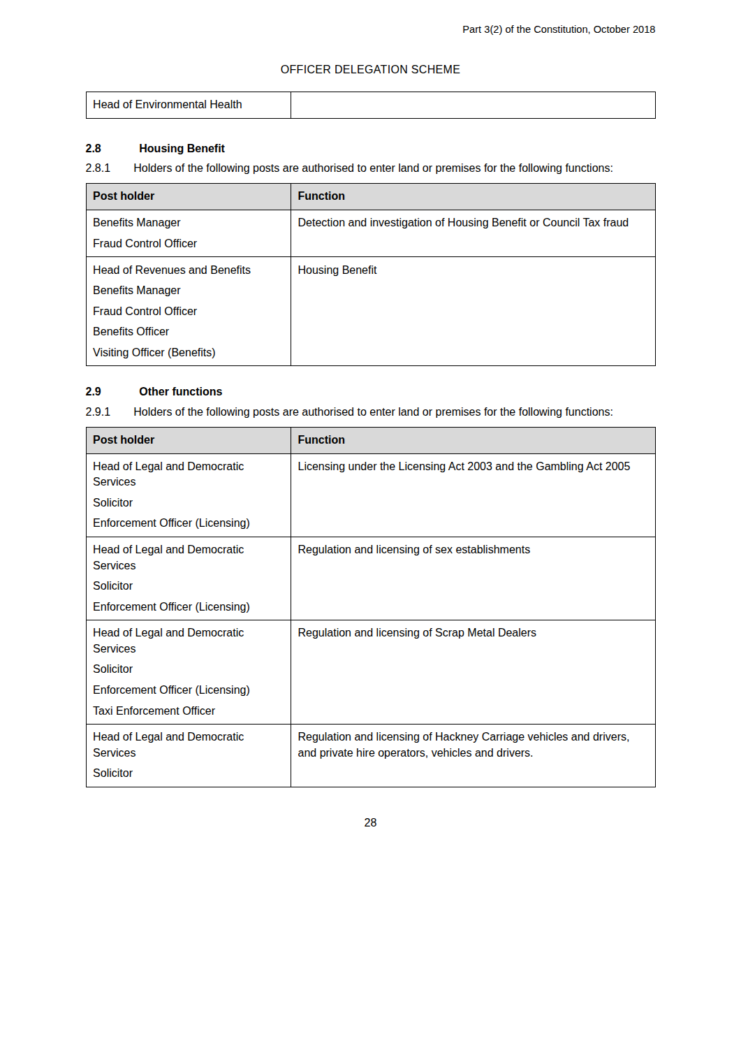Part 3(2) of the Constitution, October 2018
OFFICER DELEGATION SCHEME
| Head of Environmental Health | |
2.8 Housing Benefit
2.8.1 Holders of the following posts are authorised to enter land or premises for the following functions:
| Post holder | Function |
| --- | --- |
| Benefits Manager Fraud Control Officer | Detection and investigation of Housing Benefit or Council Tax fraud |
| Head of Revenues and Benefits Benefits Manager Fraud Control Officer Benefits Officer Visiting Officer (Benefits) | Housing Benefit |
2.9 Other functions
2.9.1 Holders of the following posts are authorised to enter land or premises for the following functions:
| Post holder | Function |
| --- | --- |
| Head of Legal and Democratic Services Solicitor Enforcement Officer (Licensing) | Licensing under the Licensing Act 2003 and the Gambling Act 2005 |
| Head of Legal and Democratic Services Solicitor Enforcement Officer (Licensing) | Regulation and licensing of sex establishments |
| Head of Legal and Democratic Services Solicitor Enforcement Officer (Licensing) Taxi Enforcement Officer | Regulation and licensing of Scrap Metal Dealers |
| Head of Legal and Democratic Services Solicitor | Regulation and licensing of Hackney Carriage vehicles and drivers, and private hire operators, vehicles and drivers. |
28